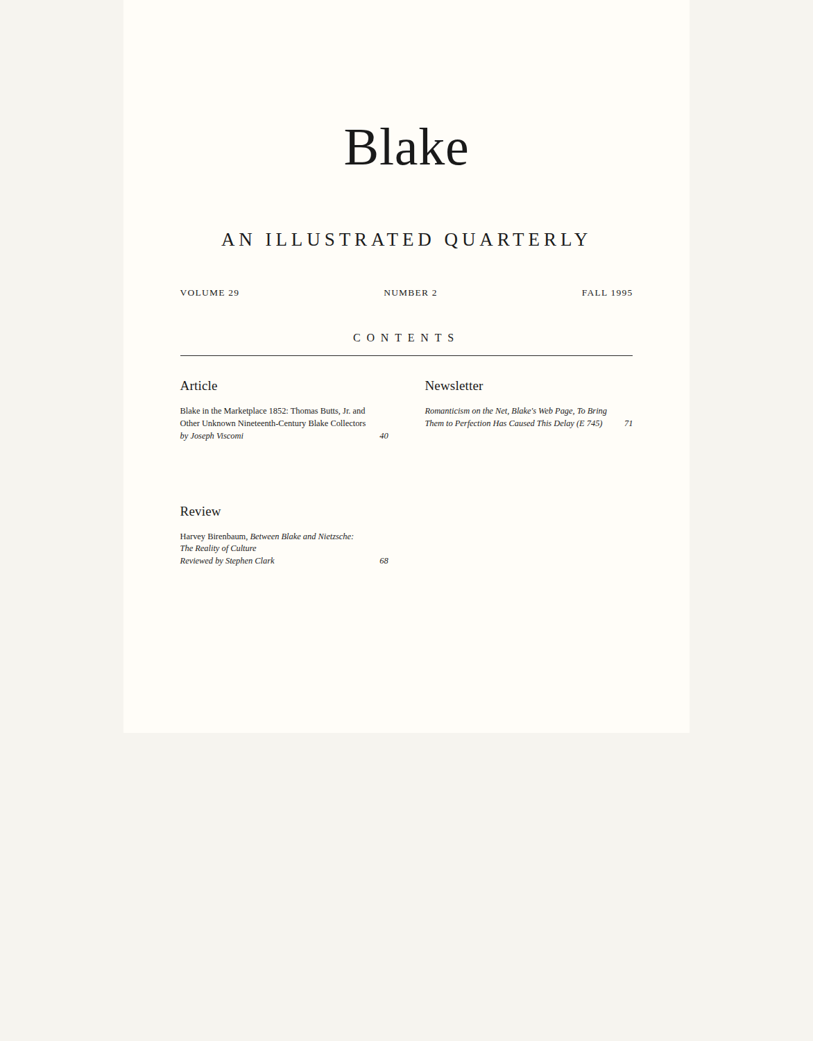Blake
An Illustrated Quarterly
Volume 29 Number 2 Fall 1995
Contents
Article
Blake in the Marketplace 1852: Thomas Butts, Jr. and Other Unknown Nineteenth-Century Blake Collectors by Joseph Viscomi 40
Review
Harvey Birenbaum, Between Blake and Nietzsche: The Reality of Culture Reviewed by Stephen Clark 68
Newsletter
Romanticism on the Net, Blake's Web Page, To Bring Them to Perfection Has Caused This Delay (E 745) 71